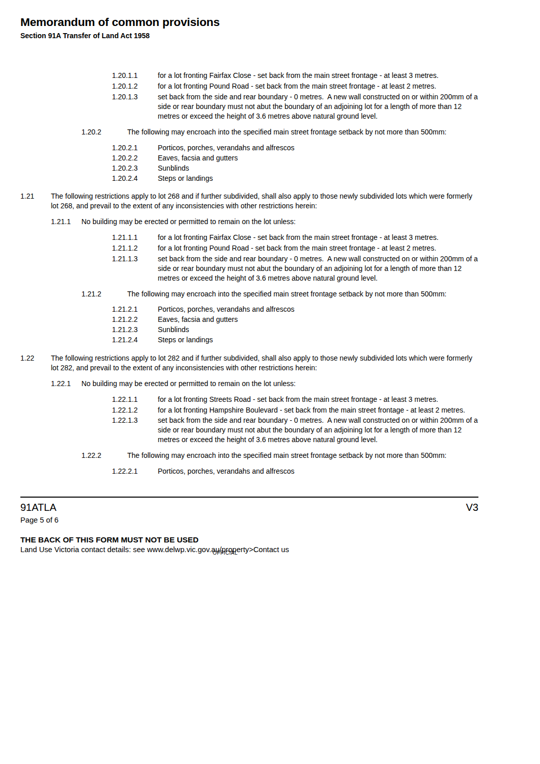Memorandum of common provisions
Section 91A Transfer of Land Act 1958
1.20.1.1
for a lot fronting Fairfax Close - set back from the main street frontage - at least 3 metres.
1.20.1.2
for a lot fronting Pound Road - set back from the main street frontage - at least 2 metres.
1.20.1.3
set back from the side and rear boundary - 0 metres. A new wall constructed on or within 200mm of a side or rear boundary must not abut the boundary of an adjoining lot for a length of more than 12 metres or exceed the height of 3.6 metres above natural ground level.
1.20.2
The following may encroach into the specified main street frontage setback by not more than 500mm:
1.20.2.1
Porticos, porches, verandahs and alfrescos
1.20.2.2
Eaves, facsia and gutters
1.20.2.3
Sunblinds
1.20.2.4
Steps or landings
1.21
The following restrictions apply to lot 268 and if further subdivided, shall also apply to those newly subdivided lots which were formerly lot 268, and prevail to the extent of any inconsistencies with other restrictions herein:
1.21.1
No building may be erected or permitted to remain on the lot unless:
1.21.1.1
for a lot fronting Fairfax Close - set back from the main street frontage - at least 3 metres.
1.21.1.2
for a lot fronting Pound Road - set back from the main street frontage - at least 2 metres.
1.21.1.3
set back from the side and rear boundary - 0 metres. A new wall constructed on or within 200mm of a side or rear boundary must not abut the boundary of an adjoining lot for a length of more than 12 metres or exceed the height of 3.6 metres above natural ground level.
1.21.2
The following may encroach into the specified main street frontage setback by not more than 500mm:
1.21.2.1
Porticos, porches, verandahs and alfrescos
1.21.2.2
Eaves, facsia and gutters
1.21.2.3
Sunblinds
1.21.2.4
Steps or landings
1.22
The following restrictions apply to lot 282 and if further subdivided, shall also apply to those newly subdivided lots which were formerly lot 282, and prevail to the extent of any inconsistencies with other restrictions herein:
1.22.1
No building may be erected or permitted to remain on the lot unless:
1.22.1.1
for a lot fronting Streets Road - set back from the main street frontage - at least 3 metres.
1.22.1.2
for a lot fronting Hampshire Boulevard - set back from the main street frontage - at least 2 metres.
1.22.1.3
set back from the side and rear boundary - 0 metres. A new wall constructed on or within 200mm of a side or rear boundary must not abut the boundary of an adjoining lot for a length of more than 12 metres or exceed the height of 3.6 metres above natural ground level.
1.22.2
The following may encroach into the specified main street frontage setback by not more than 500mm:
1.22.2.1
Porticos, porches, verandahs and alfrescos
91ATLA
V3
Page 5 of 6
THE BACK OF THIS FORM MUST NOT BE USED
Land Use Victoria contact details: see www.delwp.vic.gov.au/property>Contact us OFFICIAL